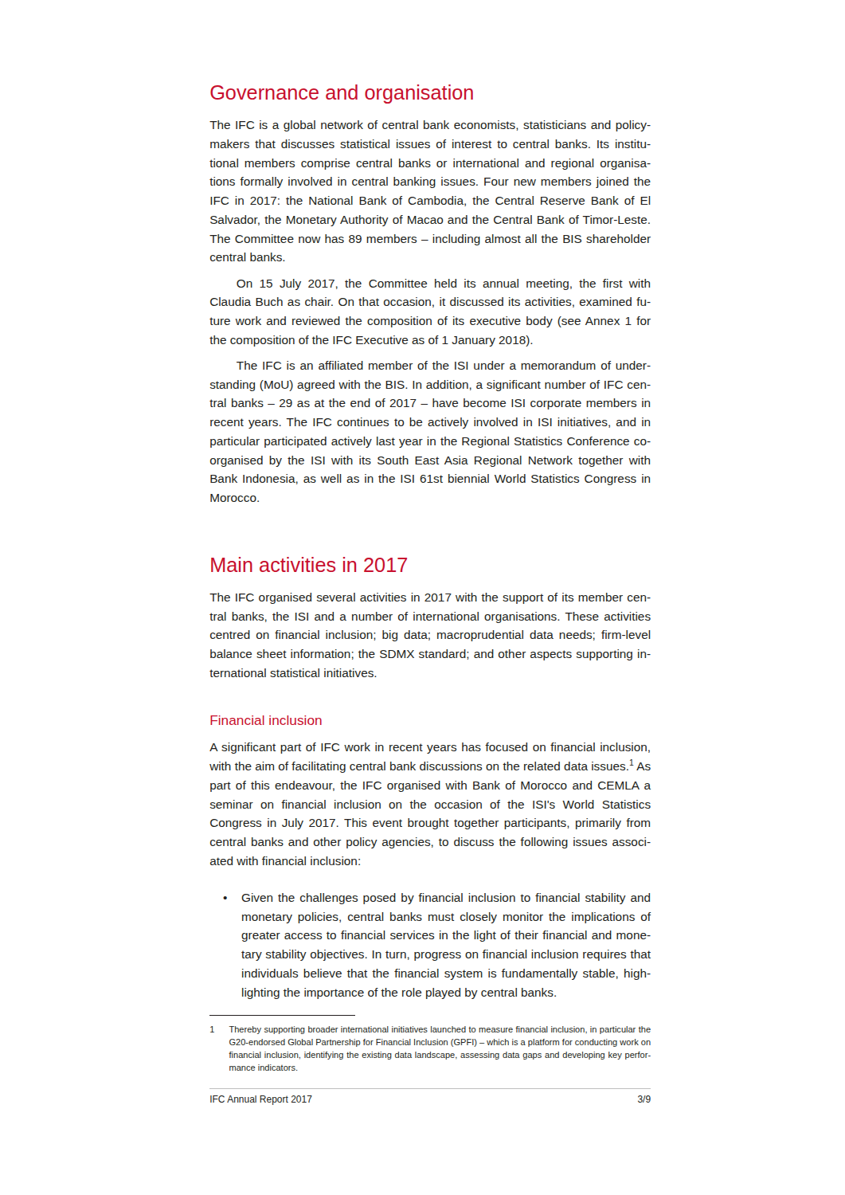Governance and organisation
The IFC is a global network of central bank economists, statisticians and policymakers that discusses statistical issues of interest to central banks. Its institutional members comprise central banks or international and regional organisations formally involved in central banking issues. Four new members joined the IFC in 2017: the National Bank of Cambodia, the Central Reserve Bank of El Salvador, the Monetary Authority of Macao and the Central Bank of Timor-Leste. The Committee now has 89 members – including almost all the BIS shareholder central banks.
On 15 July 2017, the Committee held its annual meeting, the first with Claudia Buch as chair. On that occasion, it discussed its activities, examined future work and reviewed the composition of its executive body (see Annex 1 for the composition of the IFC Executive as of 1 January 2018).
The IFC is an affiliated member of the ISI under a memorandum of understanding (MoU) agreed with the BIS. In addition, a significant number of IFC central banks – 29 as at the end of 2017 – have become ISI corporate members in recent years. The IFC continues to be actively involved in ISI initiatives, and in particular participated actively last year in the Regional Statistics Conference co-organised by the ISI with its South East Asia Regional Network together with Bank Indonesia, as well as in the ISI 61st biennial World Statistics Congress in Morocco.
Main activities in 2017
The IFC organised several activities in 2017 with the support of its member central banks, the ISI and a number of international organisations. These activities centred on financial inclusion; big data; macroprudential data needs; firm-level balance sheet information; the SDMX standard; and other aspects supporting international statistical initiatives.
Financial inclusion
A significant part of IFC work in recent years has focused on financial inclusion, with the aim of facilitating central bank discussions on the related data issues.1 As part of this endeavour, the IFC organised with Bank of Morocco and CEMLA a seminar on financial inclusion on the occasion of the ISI's World Statistics Congress in July 2017. This event brought together participants, primarily from central banks and other policy agencies, to discuss the following issues associated with financial inclusion:
Given the challenges posed by financial inclusion to financial stability and monetary policies, central banks must closely monitor the implications of greater access to financial services in the light of their financial and monetary stability objectives. In turn, progress on financial inclusion requires that individuals believe that the financial system is fundamentally stable, highlighting the importance of the role played by central banks.
1
Thereby supporting broader international initiatives launched to measure financial inclusion, in particular the G20-endorsed Global Partnership for Financial Inclusion (GPFI) – which is a platform for conducting work on financial inclusion, identifying the existing data landscape, assessing data gaps and developing key performance indicators.
IFC Annual Report 2017 3/9